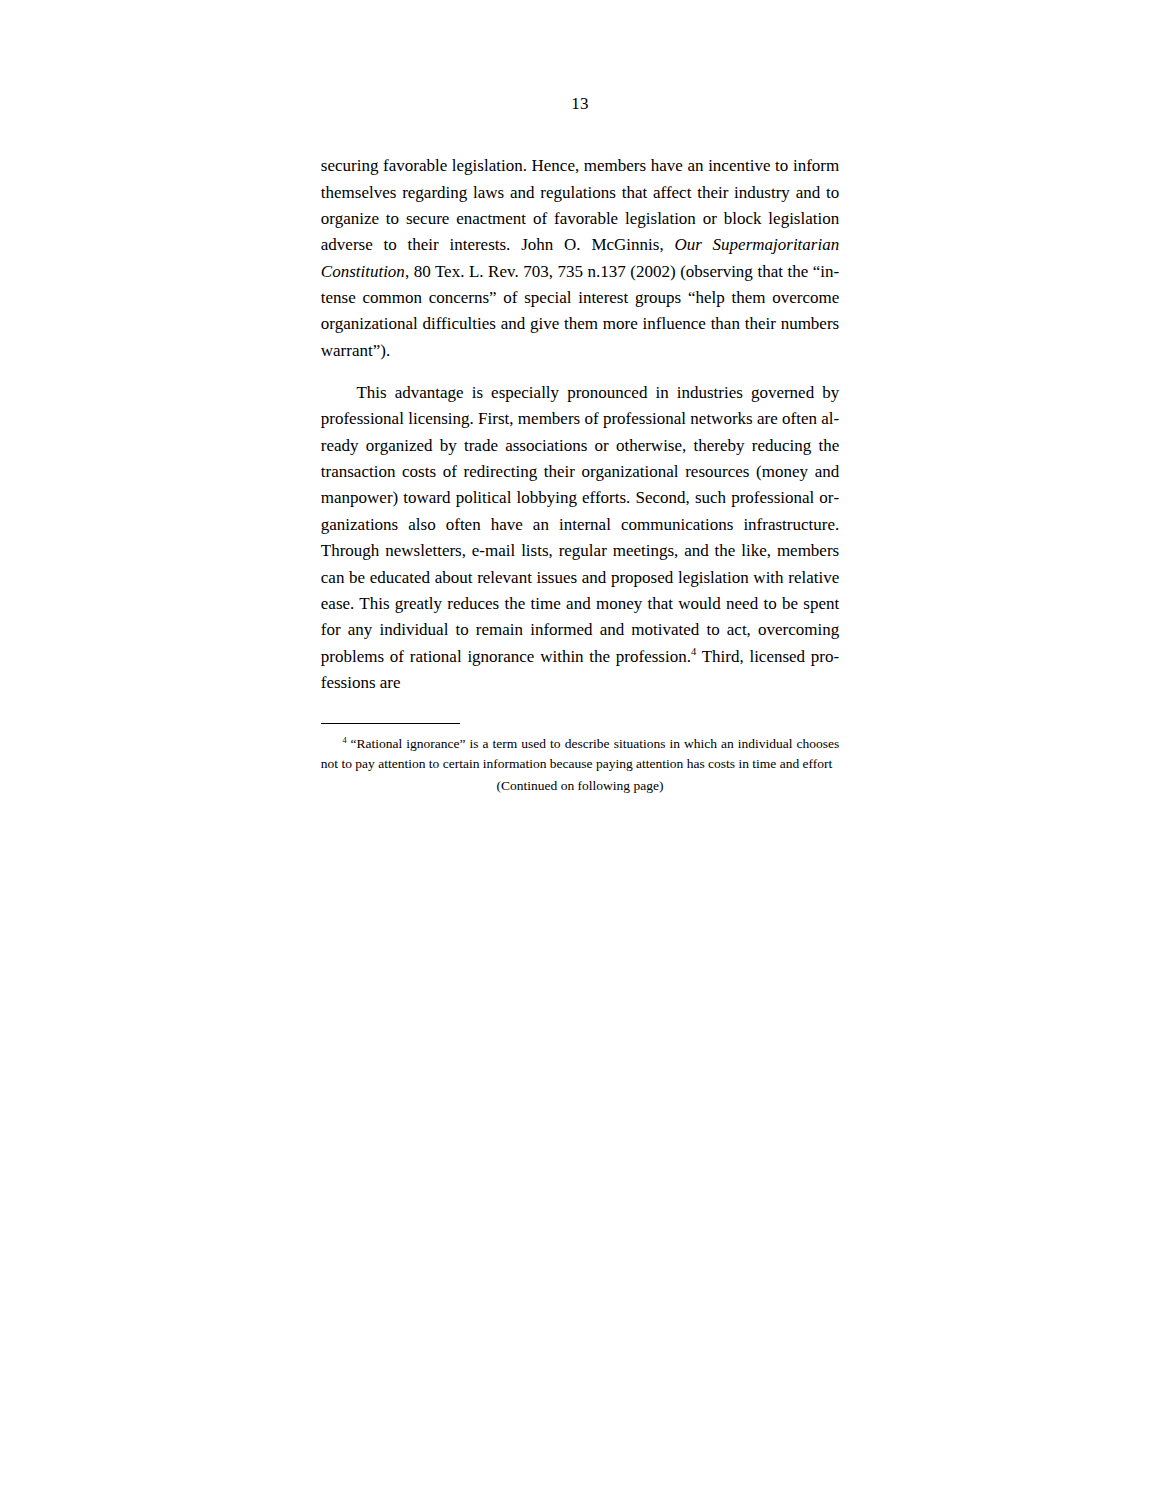13
securing favorable legislation. Hence, members have an incentive to inform themselves regarding laws and regulations that affect their industry and to organize to secure enactment of favorable legislation or block legislation adverse to their interests. John O. McGinnis, Our Supermajoritarian Constitution, 80 Tex. L. Rev. 703, 735 n.137 (2002) (observing that the “intense common concerns” of special interest groups “help them overcome organizational difficulties and give them more influence than their numbers warrant”).
This advantage is especially pronounced in industries governed by professional licensing. First, members of professional networks are often already organized by trade associations or otherwise, thereby reducing the transaction costs of redirecting their organizational resources (money and manpower) toward political lobbying efforts. Second, such professional organizations also often have an internal communications infrastructure. Through newsletters, e-mail lists, regular meetings, and the like, members can be educated about relevant issues and proposed legislation with relative ease. This greatly reduces the time and money that would need to be spent for any individual to remain informed and motivated to act, overcoming problems of rational ignorance within the profession.4 Third, licensed professions are
4 “Rational ignorance” is a term used to describe situations in which an individual chooses not to pay attention to certain information because paying attention has costs in time and effort
(Continued on following page)